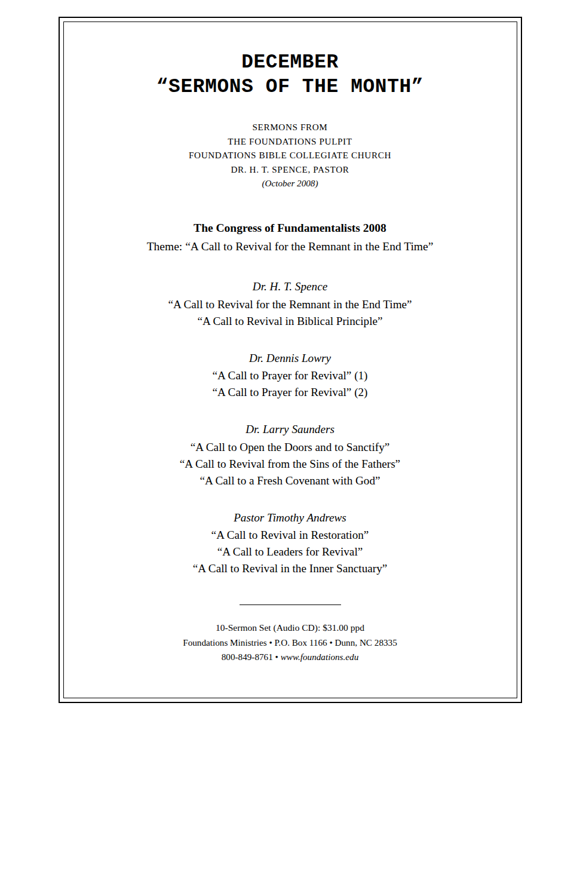December“Sermons of the Month”
Sermons from
The Foundations Pulpit
Foundations Bible Collegiate Church
Dr. H. T. Spence, Pastor
(October 2008)
The Congress of Fundamentalists 2008
Theme: “A Call to Revival for the Remnant in the End Time”
Dr. H. T. Spence “A Call to Revival for the Remnant in the End Time” “A Call to Revival in Biblical Principle”
Dr. Dennis Lowry “A Call to Prayer for Revival” (1) “A Call to Prayer for Revival” (2)
Dr. Larry Saunders “A Call to Open the Doors and to Sanctify” “A Call to Revival from the Sins of the Fathers” “A Call to a Fresh Covenant with God”
Pastor Timothy Andrews “A Call to Revival in Restoration” “A Call to Leaders for Revival” “A Call to Revival in the Inner Sanctuary”
10-Sermon Set (Audio CD): $31.00 ppd
Foundations Ministries • P.O. Box 1166 • Dunn, NC 28335
800-849-8761 • www.foundations.edu